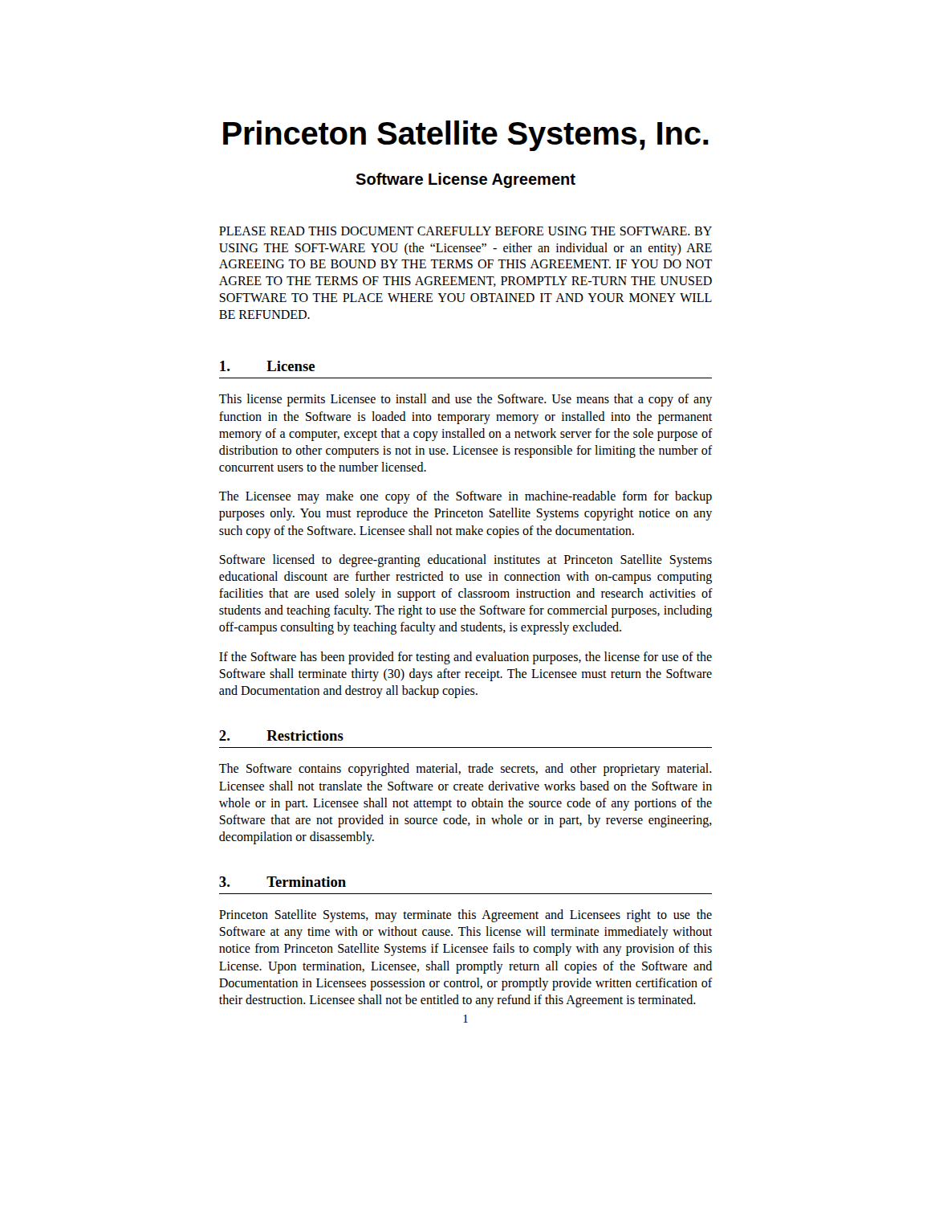Princeton Satellite Systems, Inc.
Software License Agreement
PLEASE READ THIS DOCUMENT CAREFULLY BEFORE USING THE SOFTWARE. BY USING THE SOFT-WARE YOU (the “Licensee” - either an individual or an entity) ARE AGREEING TO BE BOUND BY THE TERMS OF THIS AGREEMENT. IF YOU DO NOT AGREE TO THE TERMS OF THIS AGREEMENT, PROMPTLY RE-TURN THE UNUSED SOFTWARE TO THE PLACE WHERE YOU OBTAINED IT AND YOUR MONEY WILL BE REFUNDED.
1. License
This license permits Licensee to install and use the Software. Use means that a copy of any function in the Software is loaded into temporary memory or installed into the permanent memory of a computer, except that a copy installed on a network server for the sole purpose of distribution to other computers is not in use. Licensee is responsible for limiting the number of concurrent users to the number licensed.
The Licensee may make one copy of the Software in machine-readable form for backup purposes only. You must reproduce the Princeton Satellite Systems copyright notice on any such copy of the Software. Licensee shall not make copies of the documentation.
Software licensed to degree-granting educational institutes at Princeton Satellite Systems educational discount are further restricted to use in connection with on-campus computing facilities that are used solely in support of classroom instruction and research activities of students and teaching faculty. The right to use the Software for commercial purposes, including off-campus consulting by teaching faculty and students, is expressly excluded.
If the Software has been provided for testing and evaluation purposes, the license for use of the Software shall terminate thirty (30) days after receipt. The Licensee must return the Software and Documentation and destroy all backup copies.
2. Restrictions
The Software contains copyrighted material, trade secrets, and other proprietary material. Licensee shall not translate the Software or create derivative works based on the Software in whole or in part. Licensee shall not attempt to obtain the source code of any portions of the Software that are not provided in source code, in whole or in part, by reverse engineering, decompilation or disassembly.
3. Termination
Princeton Satellite Systems, may terminate this Agreement and Licensees right to use the Software at any time with or without cause. This license will terminate immediately without notice from Princeton Satellite Systems if Licensee fails to comply with any provision of this License. Upon termination, Licensee, shall promptly return all copies of the Software and Documentation in Licensees possession or control, or promptly provide written certification of their destruction. Licensee shall not be entitled to any refund if this Agreement is terminated.
1